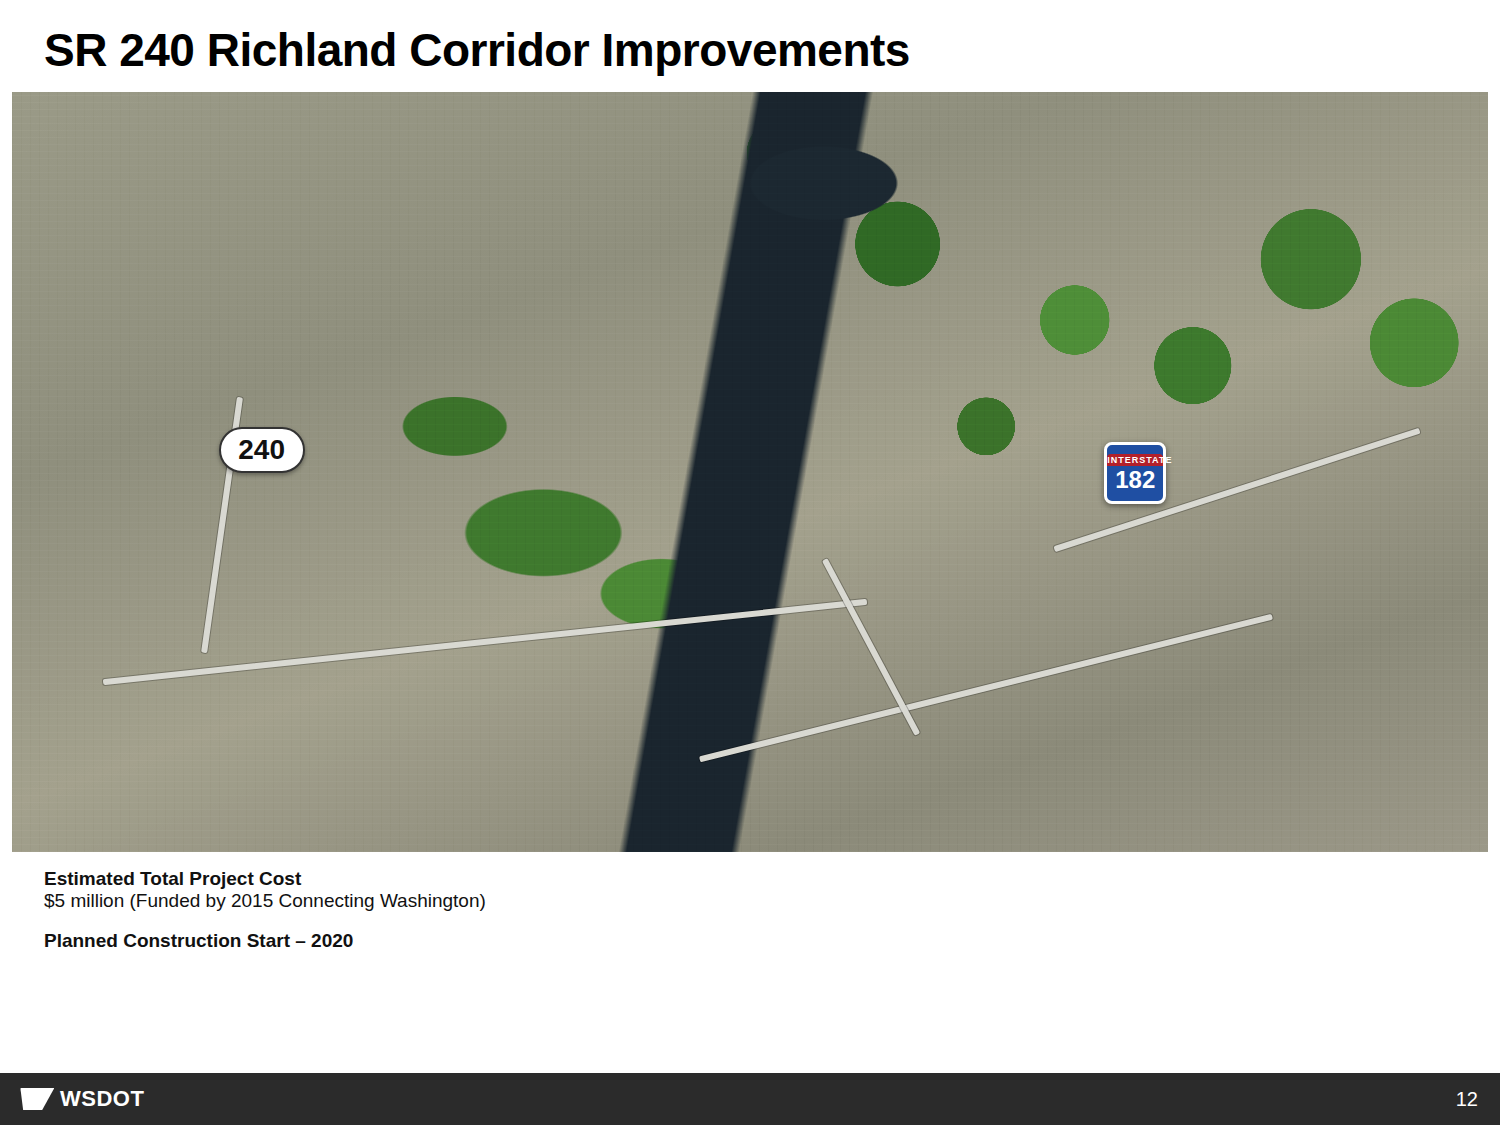SR 240 Richland Corridor Improvements
240
INTERSTATE 182
Estimated Total Project Cost $5 million (Funded by 2015 Connecting Washington)
Planned Construction Start – 2020
WSDOT
12